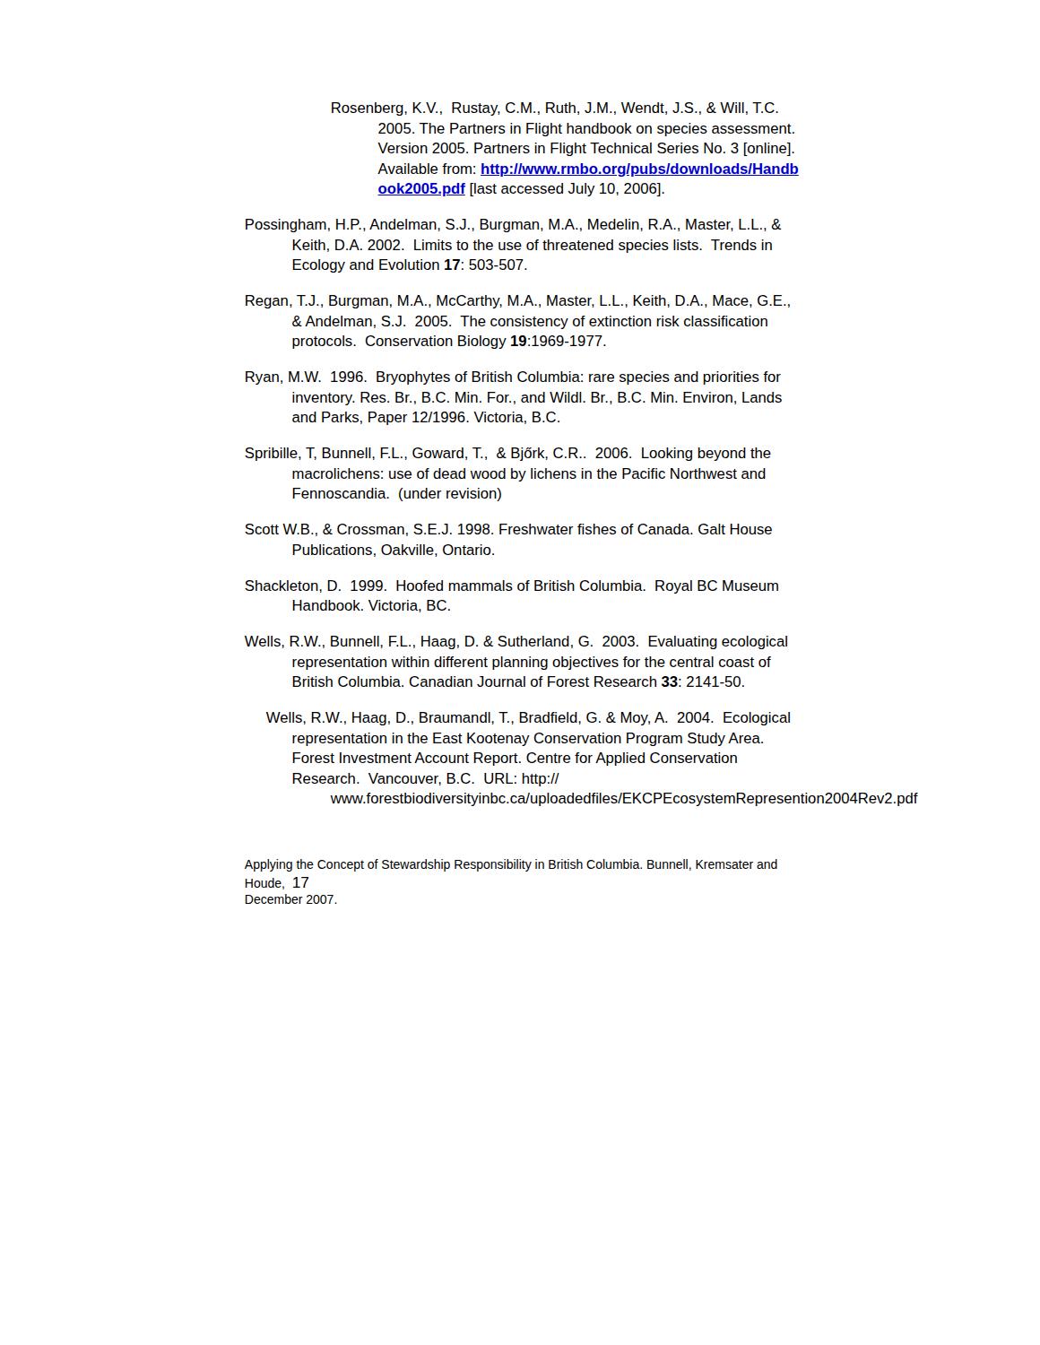Rosenberg, K.V., Rustay, C.M., Ruth, J.M., Wendt, J.S., & Will, T.C. 2005. The Partners in Flight handbook on species assessment. Version 2005. Partners in Flight Technical Series No. 3 [online]. Available from: http://www.rmbo.org/pubs/downloads/Handbook2005.pdf [last accessed July 10, 2006].
Possingham, H.P., Andelman, S.J., Burgman, M.A., Medelin, R.A., Master, L.L., & Keith, D.A. 2002. Limits to the use of threatened species lists. Trends in Ecology and Evolution 17: 503-507.
Regan, T.J., Burgman, M.A., McCarthy, M.A., Master, L.L., Keith, D.A., Mace, G.E., & Andelman, S.J. 2005. The consistency of extinction risk classification protocols. Conservation Biology 19:1969-1977.
Ryan, M.W. 1996. Bryophytes of British Columbia: rare species and priorities for inventory. Res. Br., B.C. Min. For., and Wildl. Br., B.C. Min. Environ, Lands and Parks, Paper 12/1996. Victoria, B.C.
Spribille, T, Bunnell, F.L., Goward, T., & Bjőrk, C.R.. 2006. Looking beyond the macrolichens: use of dead wood by lichens in the Pacific Northwest and Fennoscandia. (under revision)
Scott W.B., & Crossman, S.E.J. 1998. Freshwater fishes of Canada. Galt House Publications, Oakville, Ontario.
Shackleton, D. 1999. Hoofed mammals of British Columbia. Royal BC Museum Handbook. Victoria, BC.
Wells, R.W., Bunnell, F.L., Haag, D. & Sutherland, G. 2003. Evaluating ecological representation within different planning objectives for the central coast of British Columbia. Canadian Journal of Forest Research 33: 2141-50.
Wells, R.W., Haag, D., Braumandl, T., Bradfield, G. & Moy, A. 2004. Ecological representation in the East Kootenay Conservation Program Study Area. Forest Investment Account Report. Centre for Applied Conservation Research. Vancouver, B.C. URL: http://
www.forestbiodiversityinbc.ca/uploadedfiles/EKCPEcosystemRepresention2004Rev2.pdf
Applying the Concept of Stewardship Responsibility in British Columbia. Bunnell, Kremsater and Houde, 17
December 2007.